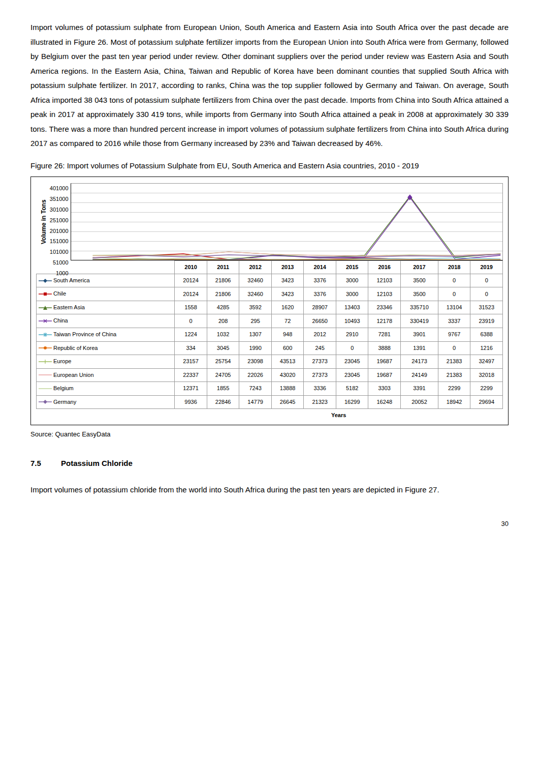Import volumes of potassium sulphate from European Union, South America and Eastern Asia into South Africa over the past decade are illustrated in Figure 26. Most of potassium sulphate fertilizer imports from the European Union into South Africa were from Germany, followed by Belgium over the past ten year period under review. Other dominant suppliers over the period under review was Eastern Asia and South America regions. In the Eastern Asia, China, Taiwan and Republic of Korea have been dominant counties that supplied South Africa with potassium sulphate fertilizer. In 2017, according to ranks, China was the top supplier followed by Germany and Taiwan. On average, South Africa imported 38 043 tons of potassium sulphate fertilizers from China over the past decade. Imports from China into South Africa attained a peak in 2017 at approximately 330 419 tons, while imports from Germany into South Africa attained a peak in 2008 at approximately 30 339 tons. There was a more than hundred percent increase in import volumes of potassium sulphate fertilizers from China into South Africa during 2017 as compared to 2016 while those from Germany increased by 23% and Taiwan decreased by 46%.
Figure 26: Import volumes of Potassium Sulphate from EU, South America and Eastern Asia countries, 2010 - 2019
Volume in Tons
401000 351000 301000 251000 201000 151000 101000 51000 1000
| | 2010 | 2011 | 2012 | 2013 | 2014 | 2015 | 2016 | 2017 | 2018 | 2019 |
| South America | 20124 | 21806 | 32460 | 3423 | 3376 | 3000 | 12103 | 3500 | 0 | 0 |
| Chile | 20124 | 21806 | 32460 | 3423 | 3376 | 3000 | 12103 | 3500 | 0 | 0 |
| Eastern Asia | 1558 | 4285 | 3592 | 1620 | 28907 | 13403 | 23346 | 335710 | 13104 | 31523 |
| China | 0 | 208 | 295 | 72 | 26650 | 10493 | 12178 | 330419 | 3337 | 23919 |
| Taiwan Province of China | 1224 | 1032 | 1307 | 948 | 2012 | 2910 | 7281 | 3901 | 9767 | 6388 |
| Republic of Korea | 334 | 3045 | 1990 | 600 | 245 | 0 | 3888 | 1391 | 0 | 1216 |
| Europe | 23157 | 25754 | 23098 | 43513 | 27373 | 23045 | 19687 | 24173 | 21383 | 32497 |
| European Union | 22337 | 24705 | 22026 | 43020 | 27373 | 23045 | 19687 | 24149 | 21383 | 32018 |
| Belgium | 12371 | 1855 | 7243 | 13888 | 3336 | 5182 | 3303 | 3391 | 2299 | 2299 |
| Germany | 9936 | 22846 | 14779 | 26645 | 21323 | 16299 | 16248 | 20052 | 18942 | 29694 |
| | Years |
Source: Quantec EasyData
7.5 Potassium Chloride
Import volumes of potassium chloride from the world into South Africa during the past ten years are depicted in Figure 27.
30